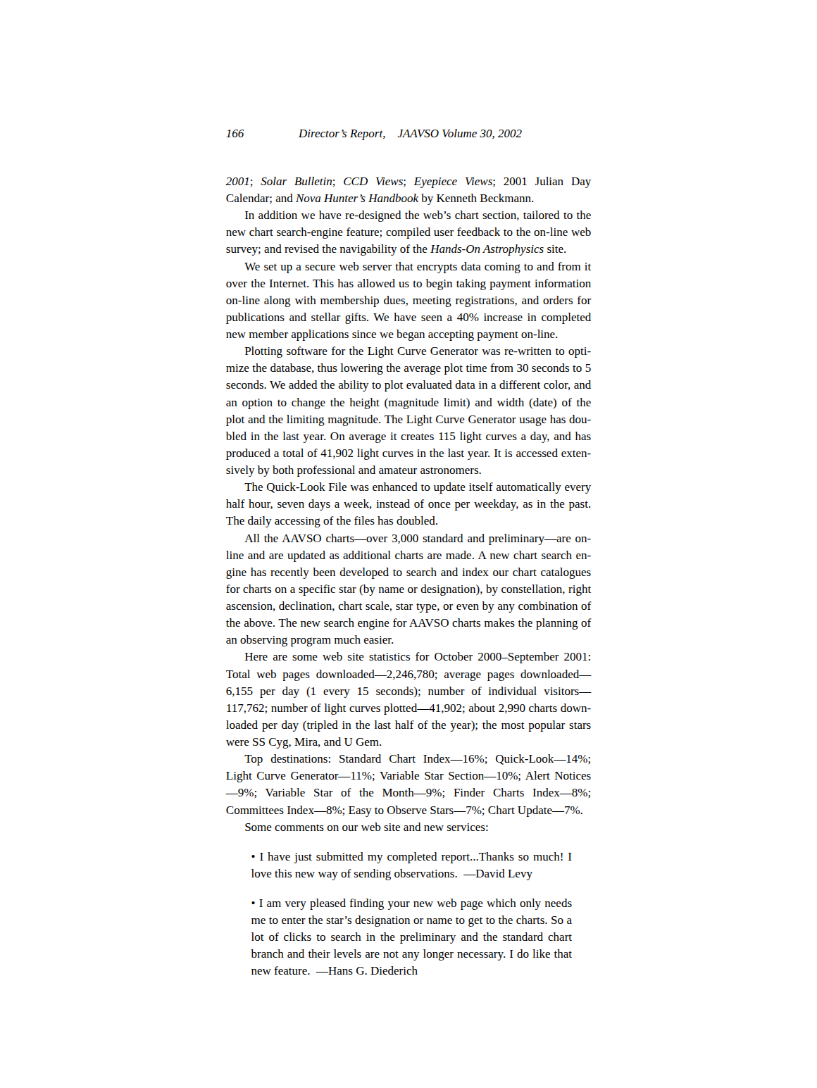166 Director’s Report, JAAVSO Volume 30, 2002
2001; Solar Bulletin; CCD Views; Eyepiece Views; 2001 Julian Day Calendar; and Nova Hunter’s Handbook by Kenneth Beckmann.
In addition we have re-designed the web’s chart section, tailored to the new chart search-engine feature; compiled user feedback to the on-line web survey; and revised the navigability of the Hands-On Astrophysics site.
We set up a secure web server that encrypts data coming to and from it over the Internet. This has allowed us to begin taking payment information on-line along with membership dues, meeting registrations, and orders for publications and stellar gifts. We have seen a 40% increase in completed new member applications since we began accepting payment on-line.
Plotting software for the Light Curve Generator was re-written to optimize the database, thus lowering the average plot time from 30 seconds to 5 seconds. We added the ability to plot evaluated data in a different color, and an option to change the height (magnitude limit) and width (date) of the plot and the limiting magnitude. The Light Curve Generator usage has doubled in the last year. On average it creates 115 light curves a day, and has produced a total of 41,902 light curves in the last year. It is accessed extensively by both professional and amateur astronomers.
The Quick-Look File was enhanced to update itself automatically every half hour, seven days a week, instead of once per weekday, as in the past. The daily accessing of the files has doubled.
All the AAVSO charts—over 3,000 standard and preliminary—are on-line and are updated as additional charts are made. A new chart search engine has recently been developed to search and index our chart catalogues for charts on a specific star (by name or designation), by constellation, right ascension, declination, chart scale, star type, or even by any combination of the above. The new search engine for AAVSO charts makes the planning of an observing program much easier.
Here are some web site statistics for October 2000–September 2001: Total web pages downloaded—2,246,780; average pages downloaded—6,155 per day (1 every 15 seconds); number of individual visitors—117,762; number of light curves plotted—41,902; about 2,990 charts downloaded per day (tripled in the last half of the year); the most popular stars were SS Cyg, Mira, and U Gem.
Top destinations: Standard Chart Index—16%; Quick-Look—14%; Light Curve Generator—11%; Variable Star Section—10%; Alert Notices—9%; Variable Star of the Month—9%; Finder Charts Index—8%; Committees Index—8%; Easy to Observe Stars—7%; Chart Update—7%.
Some comments on our web site and new services:
• I have just submitted my completed report...Thanks so much! I love this new way of sending observations. —David Levy
• I am very pleased finding your new web page which only needs me to enter the star’s designation or name to get to the charts. So a lot of clicks to search in the preliminary and the standard chart branch and their levels are not any longer necessary. I do like that new feature. —Hans G. Diederich